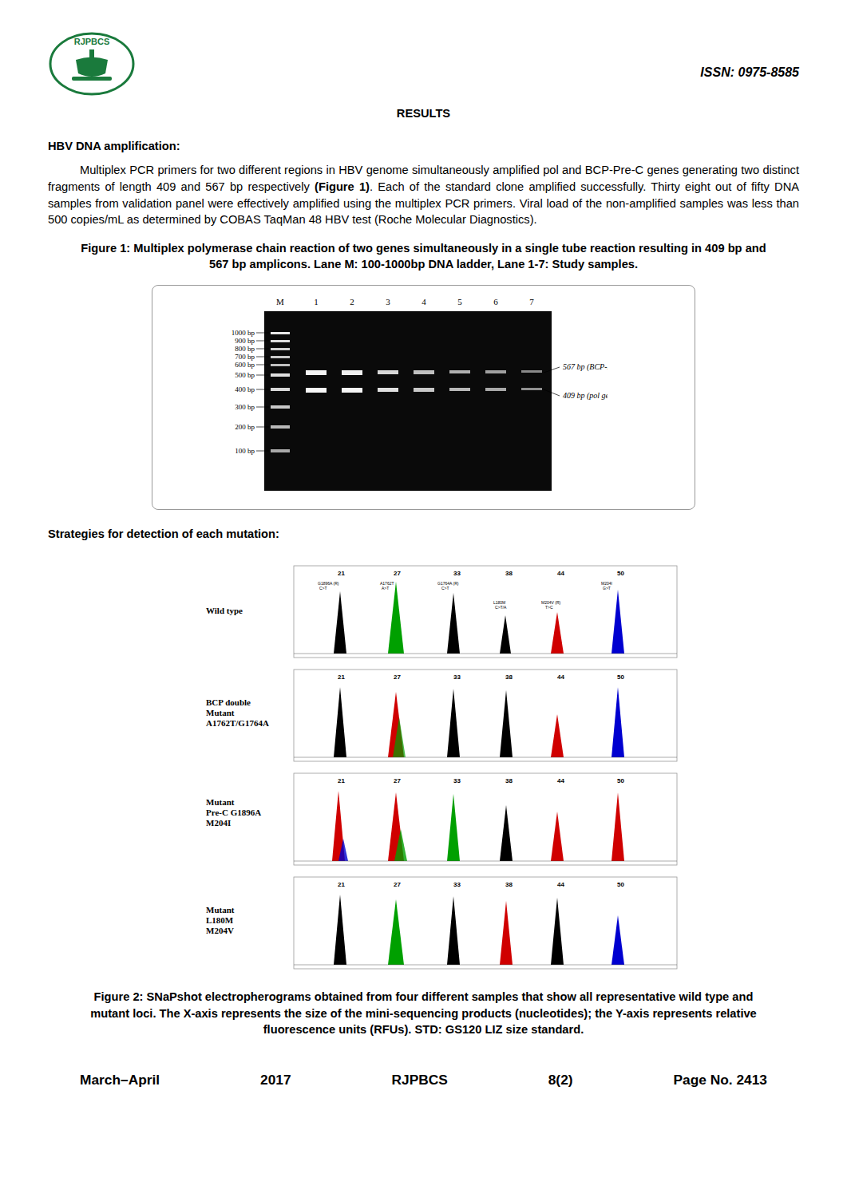RJPBCS
ISSN: 0975-8585
RESULTS
HBV DNA amplification:
Multiplex PCR primers for two different regions in HBV genome simultaneously amplified pol and BCP-Pre-C genes generating two distinct fragments of length 409 and 567 bp respectively (Figure 1). Each of the standard clone amplified successfully. Thirty eight out of fifty DNA samples from validation panel were effectively amplified using the multiplex PCR primers. Viral load of the non-amplified samples was less than 500 copies/mL as determined by COBAS TaqMan 48 HBV test (Roche Molecular Diagnostics).
Figure 1: Multiplex polymerase chain reaction of two genes simultaneously in a single tube reaction resulting in 409 bp and 567 bp amplicons. Lane M: 100-1000bp DNA ladder, Lane 1-7: Study samples.
M 1 2 3 4 5 6 7 1000 bp 900 bp 800 bp 700 bp 600 bp 500 bp 400 bp 300 bp 200 bp 100 bp 567 bp (BCP-PreC gene) 409 bp (pol gene)
Strategies for detection of each mutation:
Wild type 21 27 33 38 44 50 G1896A (R) C>T A1762T A>T G1764A (R) C>T L180M C>T/A M204V (R) T>C M204I G>T BCP double Mutant A1762T/G1764A 21 27 33 38 44 50 Mutant Pre-C G1896A M204I 21 27 33 38 44 50 Mutant L180M M204V 21 27 33 38 44 50
Figure 2: SNaPshot electropherograms obtained from four different samples that show all representative wild type and mutant loci. The X-axis represents the size of the mini-sequencing products (nucleotides); the Y-axis represents relative fluorescence units (RFUs). STD: GS120 LIZ size standard.
March–April 2017 RJPBCS 8(2) Page No. 2413